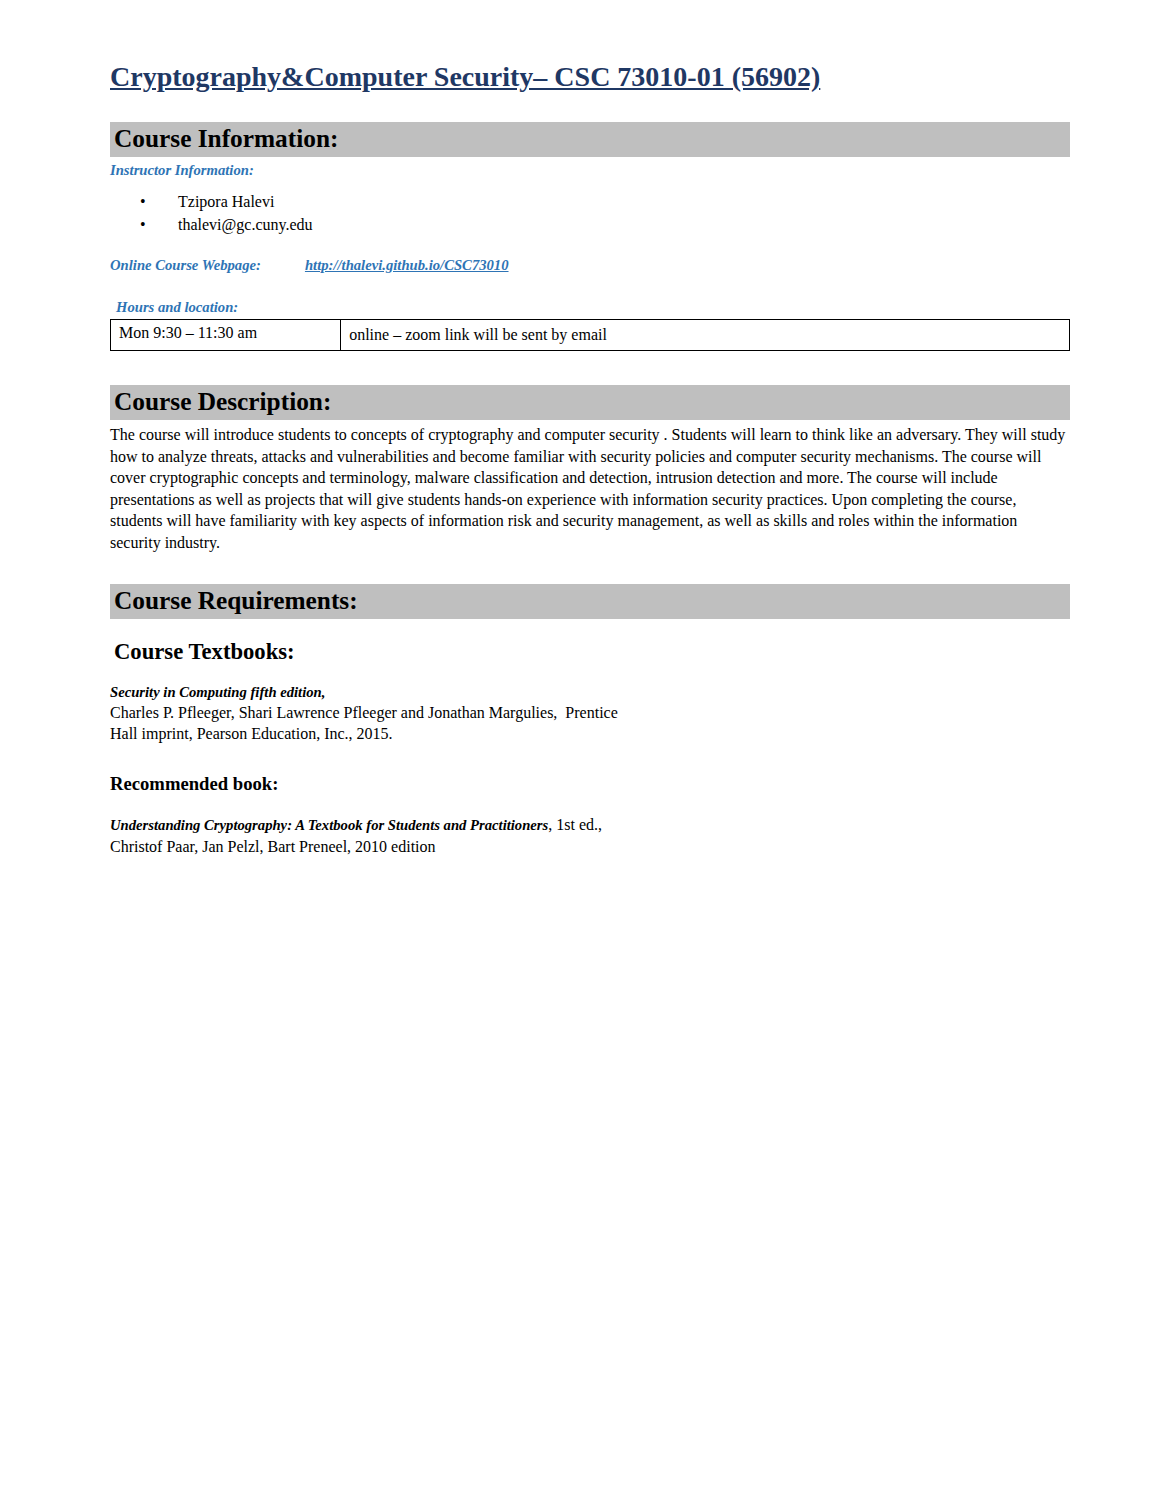Cryptography&Computer Security– CSC 73010-01 (56902)
Course Information:
Instructor Information:
Tzipora Halevi
thalevi@gc.cuny.edu
Online Course Webpage: http://thalevi.github.io/CSC73010
Hours and location:
| Mon 9:30 – 11:30 am | online – zoom link will be sent by email |
Course Description:
The course will introduce students to concepts of cryptography and computer security . Students will learn to think like an adversary. They will study how to analyze threats, attacks and vulnerabilities and become familiar with security policies and computer security mechanisms. The course will cover cryptographic concepts and terminology, malware classification and detection, intrusion detection and more. The course will include presentations as well as projects that will give students hands-on experience with information security practices. Upon completing the course, students will have familiarity with key aspects of information risk and security management, as well as skills and roles within the information security industry.
Course Requirements:
Course Textbooks:
Security in Computing fifth edition,
Charles P. Pfleeger, Shari Lawrence Pfleeger and Jonathan Margulies, Prentice
Hall imprint, Pearson Education, Inc., 2015.
Recommended book:
Understanding Cryptography: A Textbook for Students and Practitioners, 1st ed.,
Christof Paar, Jan Pelzl, Bart Preneel, 2010 edition